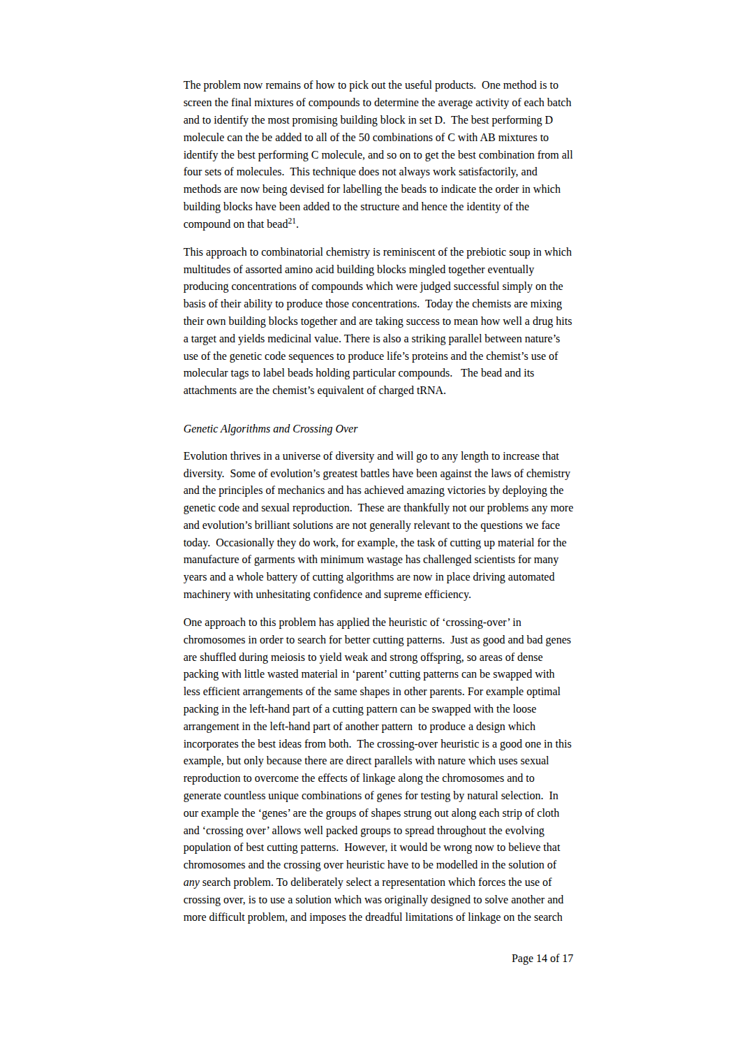The problem now remains of how to pick out the useful products. One method is to screen the final mixtures of compounds to determine the average activity of each batch and to identify the most promising building block in set D. The best performing D molecule can the be added to all of the 50 combinations of C with AB mixtures to identify the best performing C molecule, and so on to get the best combination from all four sets of molecules. This technique does not always work satisfactorily, and methods are now being devised for labelling the beads to indicate the order in which building blocks have been added to the structure and hence the identity of the compound on that bead21.
This approach to combinatorial chemistry is reminiscent of the prebiotic soup in which multitudes of assorted amino acid building blocks mingled together eventually producing concentrations of compounds which were judged successful simply on the basis of their ability to produce those concentrations. Today the chemists are mixing their own building blocks together and are taking success to mean how well a drug hits a target and yields medicinal value. There is also a striking parallel between nature’s use of the genetic code sequences to produce life’s proteins and the chemist’s use of molecular tags to label beads holding particular compounds. The bead and its attachments are the chemist’s equivalent of charged tRNA.
Genetic Algorithms and Crossing Over
Evolution thrives in a universe of diversity and will go to any length to increase that diversity. Some of evolution’s greatest battles have been against the laws of chemistry and the principles of mechanics and has achieved amazing victories by deploying the genetic code and sexual reproduction. These are thankfully not our problems any more and evolution’s brilliant solutions are not generally relevant to the questions we face today. Occasionally they do work, for example, the task of cutting up material for the manufacture of garments with minimum wastage has challenged scientists for many years and a whole battery of cutting algorithms are now in place driving automated machinery with unhesitating confidence and supreme efficiency.
One approach to this problem has applied the heuristic of ‘crossing-over’ in chromosomes in order to search for better cutting patterns. Just as good and bad genes are shuffled during meiosis to yield weak and strong offspring, so areas of dense packing with little wasted material in ‘parent’ cutting patterns can be swapped with less efficient arrangements of the same shapes in other parents. For example optimal packing in the left-hand part of a cutting pattern can be swapped with the loose arrangement in the left-hand part of another pattern to produce a design which incorporates the best ideas from both. The crossing-over heuristic is a good one in this example, but only because there are direct parallels with nature which uses sexual reproduction to overcome the effects of linkage along the chromosomes and to generate countless unique combinations of genes for testing by natural selection. In our example the ‘genes’ are the groups of shapes strung out along each strip of cloth and ‘crossing over’ allows well packed groups to spread throughout the evolving population of best cutting patterns. However, it would be wrong now to believe that chromosomes and the crossing over heuristic have to be modelled in the solution of any search problem. To deliberately select a representation which forces the use of crossing over, is to use a solution which was originally designed to solve another and more difficult problem, and imposes the dreadful limitations of linkage on the search
Page 14 of 17